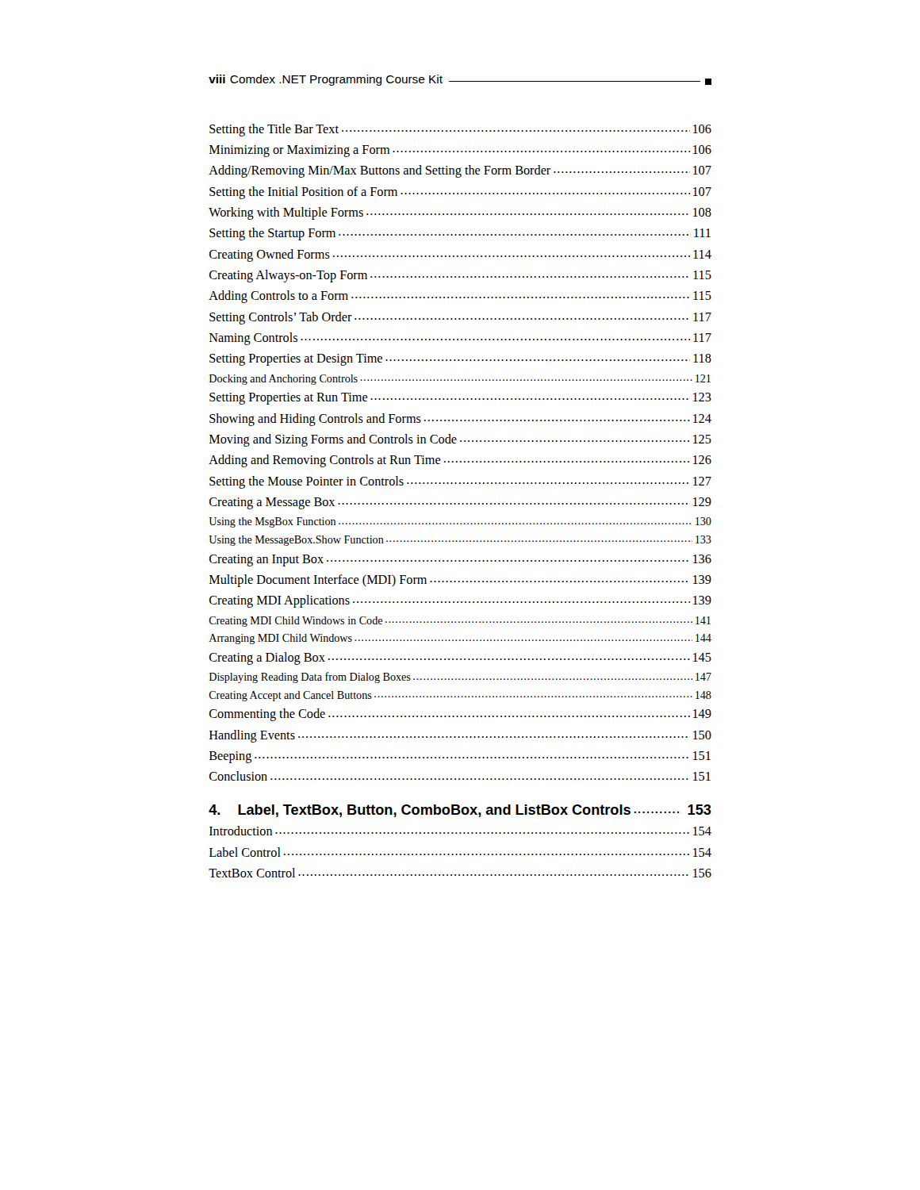viii Comdex .NET Programming Course Kit
Setting the Title Bar Text.......................................................................................................... 106
Minimizing or Maximizing a Form.............................................................................................. 106
Adding/Removing Min/Max Buttons and Setting the Form Border............................................. 107
Setting the Initial Position of a Form........................................................................................... 107
Working with Multiple Forms.................................................................................................... 108
Setting the Startup Form............................................................................................................ 111
Creating Owned Forms.............................................................................................................. 114
Creating Always-on-Top Form.................................................................................................. 115
Adding Controls to a Form......................................................................................................... 115
Setting Controls’ Tab Order....................................................................................................... 117
Naming Controls....................................................................................................................... 117
Setting Properties at Design Time............................................................................................... 118
Docking and Anchoring Controls....................................................................................................... 121
Setting Properties at Run Time................................................................................................... 123
Showing and Hiding Controls and Forms.................................................................................... 124
Moving and Sizing Forms and Controls in Code.......................................................................... 125
Adding and Removing Controls at Run Time.............................................................................. 126
Setting the Mouse Pointer in Controls......................................................................................... 127
Creating a Message Box............................................................................................................. 129
Using the MsgBox Function............................................................................................................... 130
Using the MessageBox.Show Function................................................................................................. 133
Creating an Input Box................................................................................................................ 136
Multiple Document Interface (MDI) Form.................................................................................. 139
Creating MDI Applications....................................................................................................... 139
Creating MDI Child Windows in Code................................................................................................. 141
Arranging MDI Child Windows......................................................................................................... 144
Creating a Dialog Box................................................................................................................ 145
Displaying Reading Data from Dialog Boxes....................................................................................... 147
Creating Accept and Cancel Buttons.................................................................................................... 148
Commenting the Code............................................................................................................... 149
Handling Events......................................................................................................................... 150
Beeping....................................................................................................................................... 151
Conclusion................................................................................................................................. 151
4. Label, TextBox, Button, ComboBox, and ListBox Controls ........... 153
Introduction............................................................................................................................... 154
Label Control............................................................................................................................. 154
TextBox Control........................................................................................................................ 156